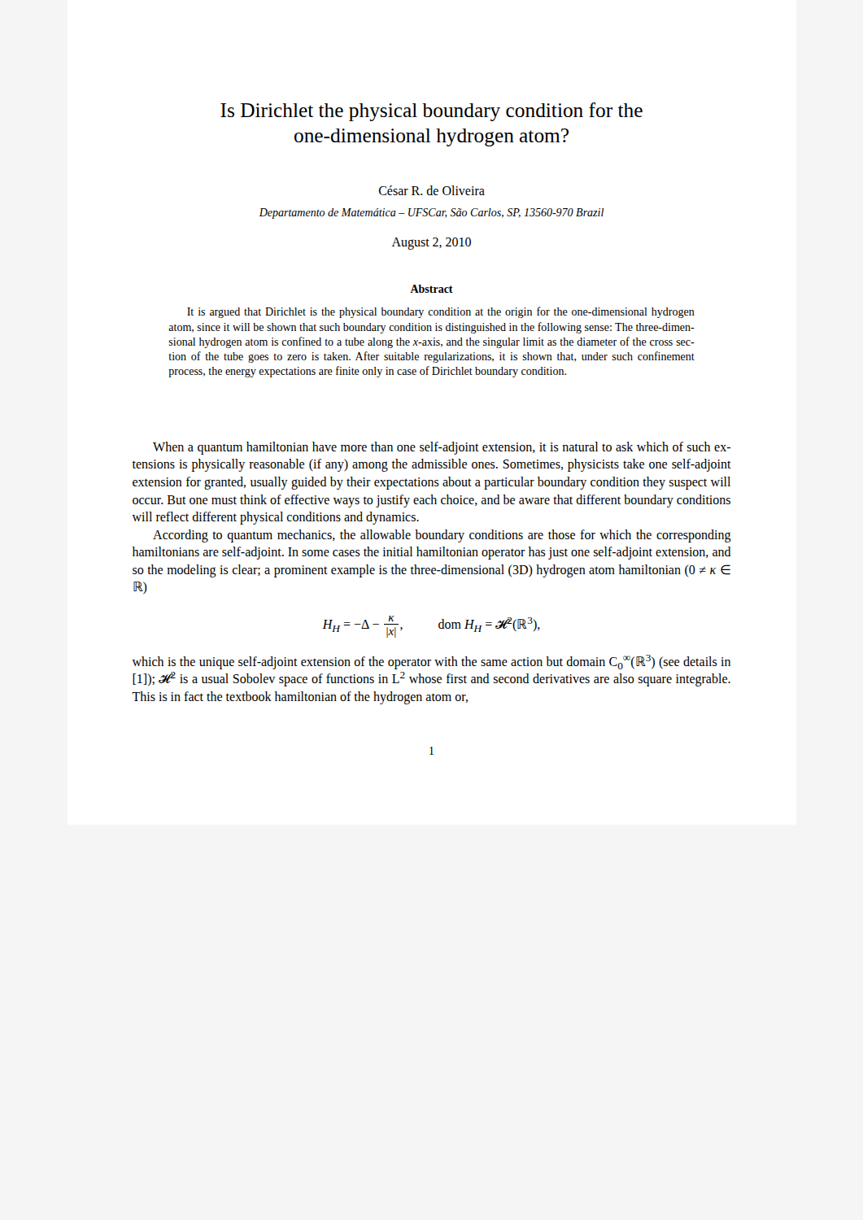Is Dirichlet the physical boundary condition for the
one-dimensional hydrogen atom?
César R. de Oliveira
Departamento de Matemática – UFSCar, São Carlos, SP, 13560-970 Brazil
August 2, 2010
Abstract
It is argued that Dirichlet is the physical boundary condition at the origin for the one-dimensional hydrogen atom, since it will be shown that such boundary condition is distinguished in the following sense: The three-dimensional hydrogen atom is confined to a tube along the x-axis, and the singular limit as the diameter of the cross section of the tube goes to zero is taken. After suitable regularizations, it is shown that, under such confinement process, the energy expectations are finite only in case of Dirichlet boundary condition.
When a quantum hamiltonian have more than one self-adjoint extension, it is natural to ask which of such extensions is physically reasonable (if any) among the admissible ones. Sometimes, physicists take one self-adjoint extension for granted, usually guided by their expectations about a particular boundary condition they suspect will occur. But one must think of effective ways to justify each choice, and be aware that different boundary conditions will reflect different physical conditions and dynamics.
According to quantum mechanics, the allowable boundary conditions are those for which the corresponding hamiltonians are self-adjoint. In some cases the initial hamiltonian operator has just one self-adjoint extension, and so the modeling is clear; a prominent example is the three-dimensional (3D) hydrogen atom hamiltonian (0 ≠ κ ∈ ℝ)
HH = −Δ − κ|x|, dom HH = 𝓗2(ℝ3),
which is the unique self-adjoint extension of the operator with the same action but domain C0∞(ℝ3) (see details in [1]); 𝓗2 is a usual Sobolev space of functions in L2 whose first and second derivatives are also square integrable. This is in fact the textbook hamiltonian of the hydrogen atom or,
1